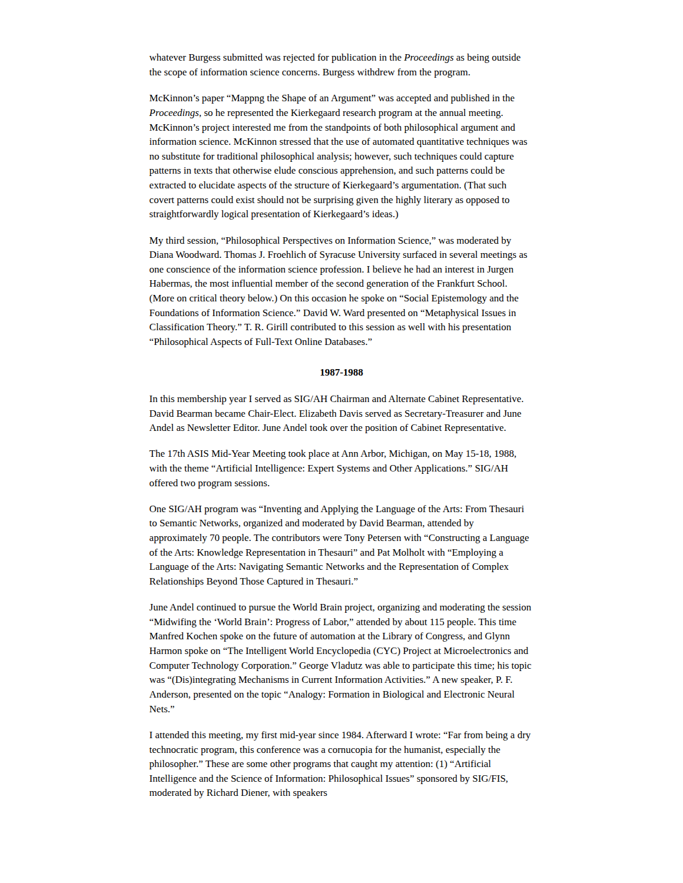whatever Burgess submitted was rejected for publication in the Proceedings as being outside the scope of information science concerns. Burgess withdrew from the program.
McKinnon’s paper “Mappng the Shape of an Argument” was accepted and published in the Proceedings, so he represented the Kierkegaard research program at the annual meeting. McKinnon’s project interested me from the standpoints of both philosophical argument and information science. McKinnon stressed that the use of automated quantitative techniques was no substitute for traditional philosophical analysis; however, such techniques could capture patterns in texts that otherwise elude conscious apprehension, and such patterns could be extracted to elucidate aspects of the structure of Kierkegaard’s argumentation. (That such covert patterns could exist should not be surprising given the highly literary as opposed to straightforwardly logical presentation of Kierkegaard’s ideas.)
My third session, “Philosophical Perspectives on Information Science,” was moderated by Diana Woodward. Thomas J. Froehlich of Syracuse University surfaced in several meetings as one conscience of the information science profession. I believe he had an interest in Jurgen Habermas, the most influential member of the second generation of the Frankfurt School. (More on critical theory below.) On this occasion he spoke on “Social Epistemology and the Foundations of Information Science.” David W. Ward presented on “Metaphysical Issues in Classification Theory.” T. R. Girill contributed to this session as well with his presentation “Philosophical Aspects of Full-Text Online Databases.”
1987-1988
In this membership year I served as SIG/AH Chairman and Alternate Cabinet Representative. David Bearman became Chair-Elect. Elizabeth Davis served as Secretary-Treasurer and June Andel as Newsletter Editor. June Andel took over the position of Cabinet Representative.
The 17th ASIS Mid-Year Meeting took place at Ann Arbor, Michigan, on May 15-18, 1988, with the theme “Artificial Intelligence: Expert Systems and Other Applications.” SIG/AH offered two program sessions.
One SIG/AH program was “Inventing and Applying the Language of the Arts: From Thesauri to Semantic Networks, organized and moderated by David Bearman, attended by approximately 70 people. The contributors were Tony Petersen with “Constructing a Language of the Arts: Knowledge Representation in Thesauri” and Pat Molholt with “Employing a Language of the Arts: Navigating Semantic Networks and the Representation of Complex Relationships Beyond Those Captured in Thesauri.”
June Andel continued to pursue the World Brain project, organizing and moderating the session “Midwifing the ‘World Brain’: Progress of Labor,” attended by about 115 people. This time Manfred Kochen spoke on the future of automation at the Library of Congress, and Glynn Harmon spoke on “The Intelligent World Encyclopedia (CYC) Project at Microelectronics and Computer Technology Corporation.” George Vladutz was able to participate this time; his topic was “(Dis)integrating Mechanisms in Current Information Activities.” A new speaker, P. F. Anderson, presented on the topic “Analogy: Formation in Biological and Electronic Neural Nets.”
I attended this meeting, my first mid-year since 1984. Afterward I wrote: “Far from being a dry technocratic program, this conference was a cornucopia for the humanist, especially the philosopher.” These are some other programs that caught my attention: (1) “Artificial Intelligence and the Science of Information: Philosophical Issues” sponsored by SIG/FIS, moderated by Richard Diener, with speakers